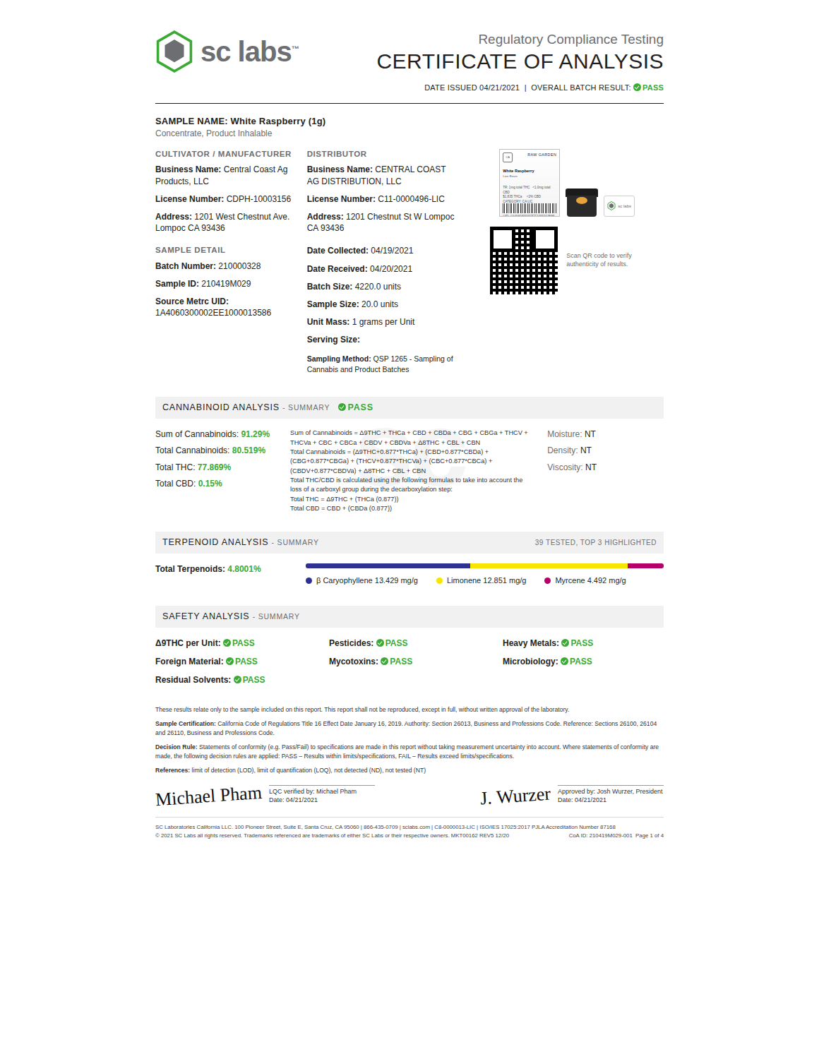sc
sc labs™
Regulatory Compliance Testing
CERTIFICATE OF ANALYSIS
DATE ISSUED 04/21/2021 | OVERALL BATCH RESULT: PASS
SAMPLE NAME: White Raspberry (1g)
Concentrate, Product Inhalable
Cultivator / Manufacturer
Business Name: Central Coast Ag Products, LLC
License Number: CDPH-10003156
Address: 1201 West Chestnut Ave. Lompoc CA 93436
Sample Detail
Batch Number: 210000328
Sample ID: 210419M029
Source Metrc UID:
1A4060300002EE1000013586
Distributor
Business Name: CENTRAL COAST AG DISTRIBUTION, LLC
License Number: C11-0000496-LIC
Address: 1201 Chestnut St W Lompoc CA 93436
Date Collected: 04/19/2021
Date Received: 04/20/2021
Batch Size: 4220.0 units
Sample Size: 20.0 units
Unit Mass: 1 grams per Unit
Serving Size:
Sampling Method: QSP 1265 - Sampling of Cannabis and Product Batches
CA
RAW GARDEN
White Raspberry
Live Resin
TR: 1mg total THC <1.0mg total CBD
$1,835 THCa <2% CBD
CATEGORY: CA LIC
MANUFACTURE: 04.19.21
BATCH: 210000328
UID: 1A4060300002EE1000013586
CDPH-LIC: CDPH-10003156
sc labs
Scan QR code to verify authenticity of results.
Cannabinoid Analysis - summary PASS
Sum of Cannabinoids: 91.29%
Total Cannabinoids: 80.519%
Total THC: 77.869%
Total CBD: 0.15%
Sum of Cannabinoids = Δ9THC + THCa + CBD + CBDa + CBG + CBGa + THCV + THCVa + CBC + CBCa + CBDV + CBDVa + Δ8THC + CBL + CBN
Total Cannabinoids = (Δ9THC+0.877*THCa) + (CBD+0.877*CBDa) + (CBG+0.877*CBGa) + (THCV+0.877*THCVa) + (CBC+0.877*CBCa) + (CBDV+0.877*CBDVa) + Δ8THC + CBL + CBN
Total THC/CBD is calculated using the following formulas to take into account the loss of a carboxyl group during the decarboxylation step:
Total THC = Δ9THC + (THCa (0.877))
Total CBD = CBD + (CBDa (0.877))
Moisture: NT
Density: NT
Viscosity: NT
Terpenoid Analysis - summary
39 tested, top 3 highlighted
Total Terpenoids: 4.8001%
β Caryophyllene 13.429 mg/g
Limonene 12.851 mg/g
Myrcene 4.492 mg/g
Safety Analysis - summary
Δ9THC per Unit: PASS
Pesticides: PASS
Heavy Metals: PASS
Foreign Material: PASS
Mycotoxins: PASS
Microbiology: PASS
Residual Solvents: PASS
These results relate only to the sample included on this report. This report shall not be reproduced, except in full, without written approval of the laboratory.
Sample Certification: California Code of Regulations Title 16 Effect Date January 16, 2019. Authority: Section 26013, Business and Professions Code. Reference: Sections 26100, 26104 and 26110, Business and Professions Code.
Decision Rule: Statements of conformity (e.g. Pass/Fail) to specifications are made in this report without taking measurement uncertainty into account. Where statements of conformity are made, the following decision rules are applied: PASS – Results within limits/specifications, FAIL – Results exceed limits/specifications.
References: limit of detection (LOD), limit of quantification (LOQ), not detected (ND), not tested (NT)
Michael Pham
LQC verified by: Michael Pham
Date: 04/21/2021
J. Wurzer
Approved by: Josh Wurzer, President
Date: 04/21/2021
SC Laboratories California LLC. 100 Pioneer Street, Suite E, Santa Cruz, CA 95060 | 866-435-0709 | sclabs.com | C8-0000013-LIC | ISO/IES 17025:2017 PJLA Accreditation Number 87168
© 2021 SC Labs all rights reserved. Trademarks referenced are trademarks of either SC Labs or their respective owners. MKT00162 REV5 12/20
CoA ID: 210419M029-001 Page 1 of 4